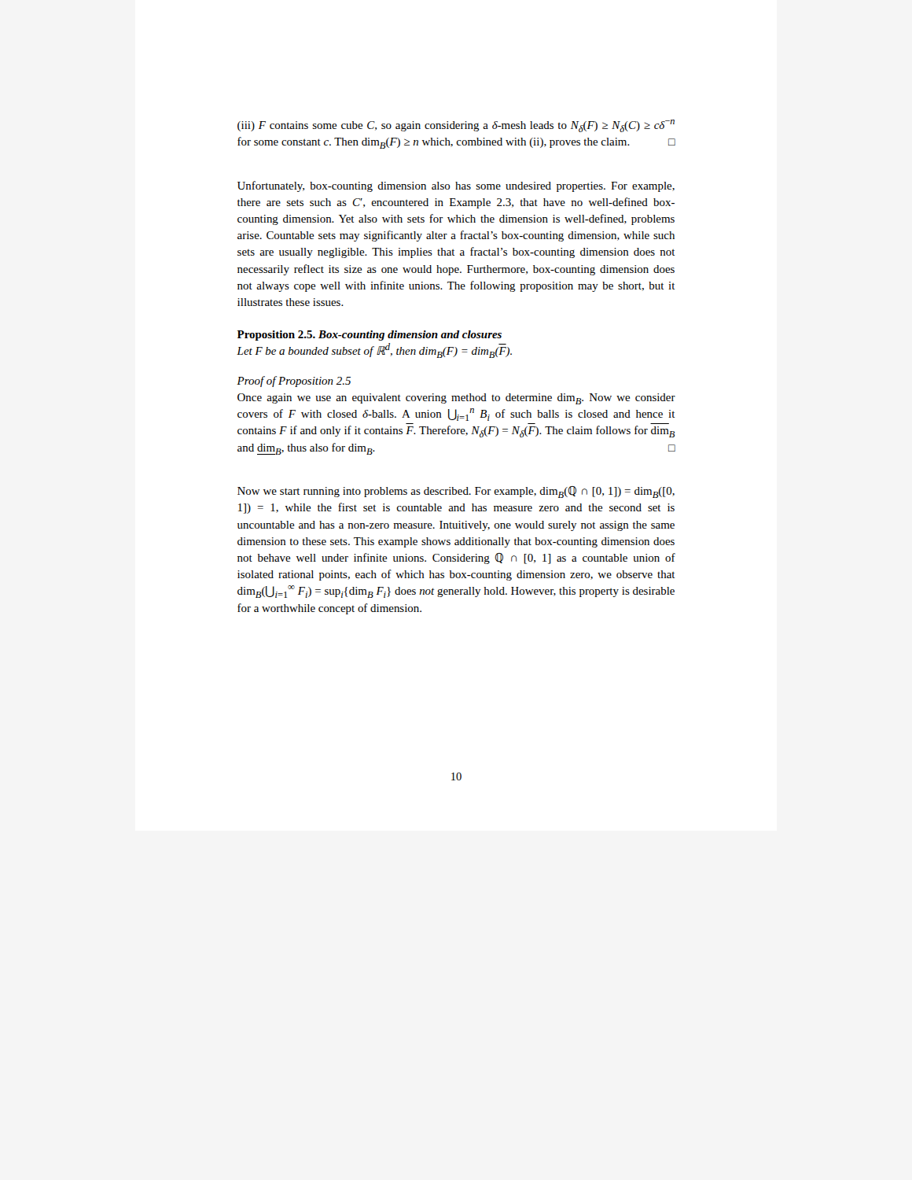(iii) F contains some cube C, so again considering a δ-mesh leads to Nδ(F) ≥ Nδ(C) ≥ cδ−n for some constant c. Then dimB(F) ≥ n which, combined with (ii), proves the claim.
Unfortunately, box-counting dimension also has some undesired properties. For example, there are sets such as C′, encountered in Example 2.3, that have no well-defined box-counting dimension. Yet also with sets for which the dimension is well-defined, problems arise. Countable sets may significantly alter a fractal’s box-counting dimension, while such sets are usually negligible. This implies that a fractal’s box-counting dimension does not necessarily reflect its size as one would hope. Furthermore, box-counting dimension does not always cope well with infinite unions. The following proposition may be short, but it illustrates these issues.
Proposition 2.5. Box-counting dimension and closures
Let F be a bounded subset of ℝd, then dimB(F) = dimB(F).
Proof of Proposition 2.5
Once again we use an equivalent covering method to determine dimB. Now we consider covers of F with closed δ-balls. A union ⋃i=1n Bi of such balls is closed and hence it contains F if and only if it contains F. Therefore, Nδ(F) = Nδ(F). The claim follows for dimB and dimB, thus also for dimB.
Now we start running into problems as described. For example, dimB(ℚ ∩ [0, 1]) = dimB([0, 1]) = 1, while the first set is countable and has measure zero and the second set is uncountable and has a non-zero measure. Intuitively, one would surely not assign the same dimension to these sets. This example shows additionally that box-counting dimension does not behave well under infinite unions. Considering ℚ ∩ [0, 1] as a countable union of isolated rational points, each of which has box-counting dimension zero, we observe that dimB(⋃i=1∞ Fi) = supi{dimB Fi} does not generally hold. However, this property is desirable for a worthwhile concept of dimension.
10